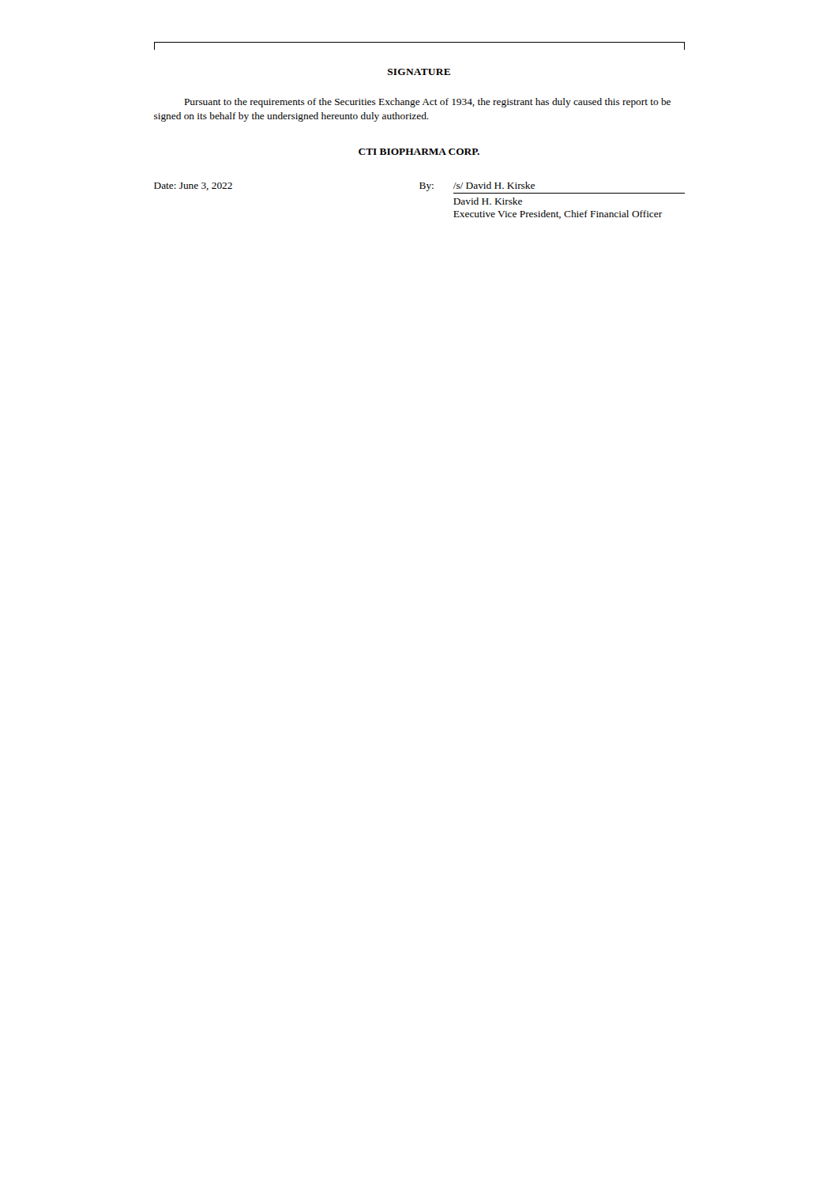SIGNATURE
Pursuant to the requirements of the Securities Exchange Act of 1934, the registrant has duly caused this report to be signed on its behalf by the undersigned hereunto duly authorized.
CTI BIOPHARMA CORP.
| Date: June 3, 2022 | By: | /s/ David H. Kirske David H. Kirske Executive Vice President, Chief Financial Officer |